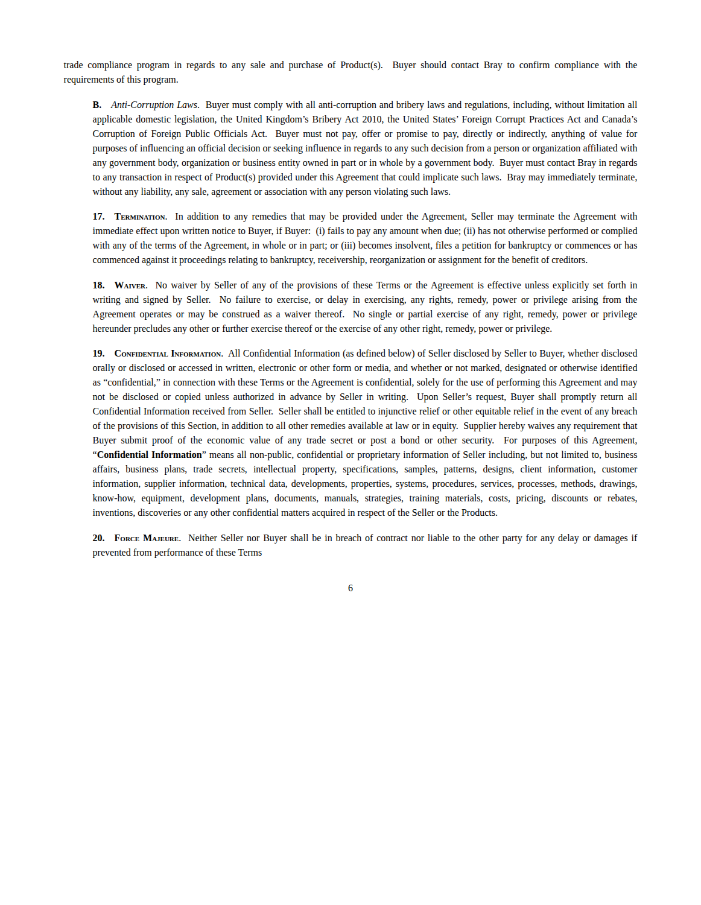trade compliance program in regards to any sale and purchase of Product(s). Buyer should contact Bray to confirm compliance with the requirements of this program.
B. Anti-Corruption Laws. Buyer must comply with all anti-corruption and bribery laws and regulations, including, without limitation all applicable domestic legislation, the United Kingdom’s Bribery Act 2010, the United States’ Foreign Corrupt Practices Act and Canada’s Corruption of Foreign Public Officials Act. Buyer must not pay, offer or promise to pay, directly or indirectly, anything of value for purposes of influencing an official decision or seeking influence in regards to any such decision from a person or organization affiliated with any government body, organization or business entity owned in part or in whole by a government body. Buyer must contact Bray in regards to any transaction in respect of Product(s) provided under this Agreement that could implicate such laws. Bray may immediately terminate, without any liability, any sale, agreement or association with any person violating such laws.
17. Termination. In addition to any remedies that may be provided under the Agreement, Seller may terminate the Agreement with immediate effect upon written notice to Buyer, if Buyer: (i) fails to pay any amount when due; (ii) has not otherwise performed or complied with any of the terms of the Agreement, in whole or in part; or (iii) becomes insolvent, files a petition for bankruptcy or commences or has commenced against it proceedings relating to bankruptcy, receivership, reorganization or assignment for the benefit of creditors.
18. Waiver. No waiver by Seller of any of the provisions of these Terms or the Agreement is effective unless explicitly set forth in writing and signed by Seller. No failure to exercise, or delay in exercising, any rights, remedy, power or privilege arising from the Agreement operates or may be construed as a waiver thereof. No single or partial exercise of any right, remedy, power or privilege hereunder precludes any other or further exercise thereof or the exercise of any other right, remedy, power or privilege.
19. Confidential Information. All Confidential Information (as defined below) of Seller disclosed by Seller to Buyer, whether disclosed orally or disclosed or accessed in written, electronic or other form or media, and whether or not marked, designated or otherwise identified as “confidential,” in connection with these Terms or the Agreement is confidential, solely for the use of performing this Agreement and may not be disclosed or copied unless authorized in advance by Seller in writing. Upon Seller’s request, Buyer shall promptly return all Confidential Information received from Seller. Seller shall be entitled to injunctive relief or other equitable relief in the event of any breach of the provisions of this Section, in addition to all other remedies available at law or in equity. Supplier hereby waives any requirement that Buyer submit proof of the economic value of any trade secret or post a bond or other security. For purposes of this Agreement, “Confidential Information” means all non-public, confidential or proprietary information of Seller including, but not limited to, business affairs, business plans, trade secrets, intellectual property, specifications, samples, patterns, designs, client information, customer information, supplier information, technical data, developments, properties, systems, procedures, services, processes, methods, drawings, know-how, equipment, development plans, documents, manuals, strategies, training materials, costs, pricing, discounts or rebates, inventions, discoveries or any other confidential matters acquired in respect of the Seller or the Products.
20. Force Majeure. Neither Seller nor Buyer shall be in breach of contract nor liable to the other party for any delay or damages if prevented from performance of these Terms
6